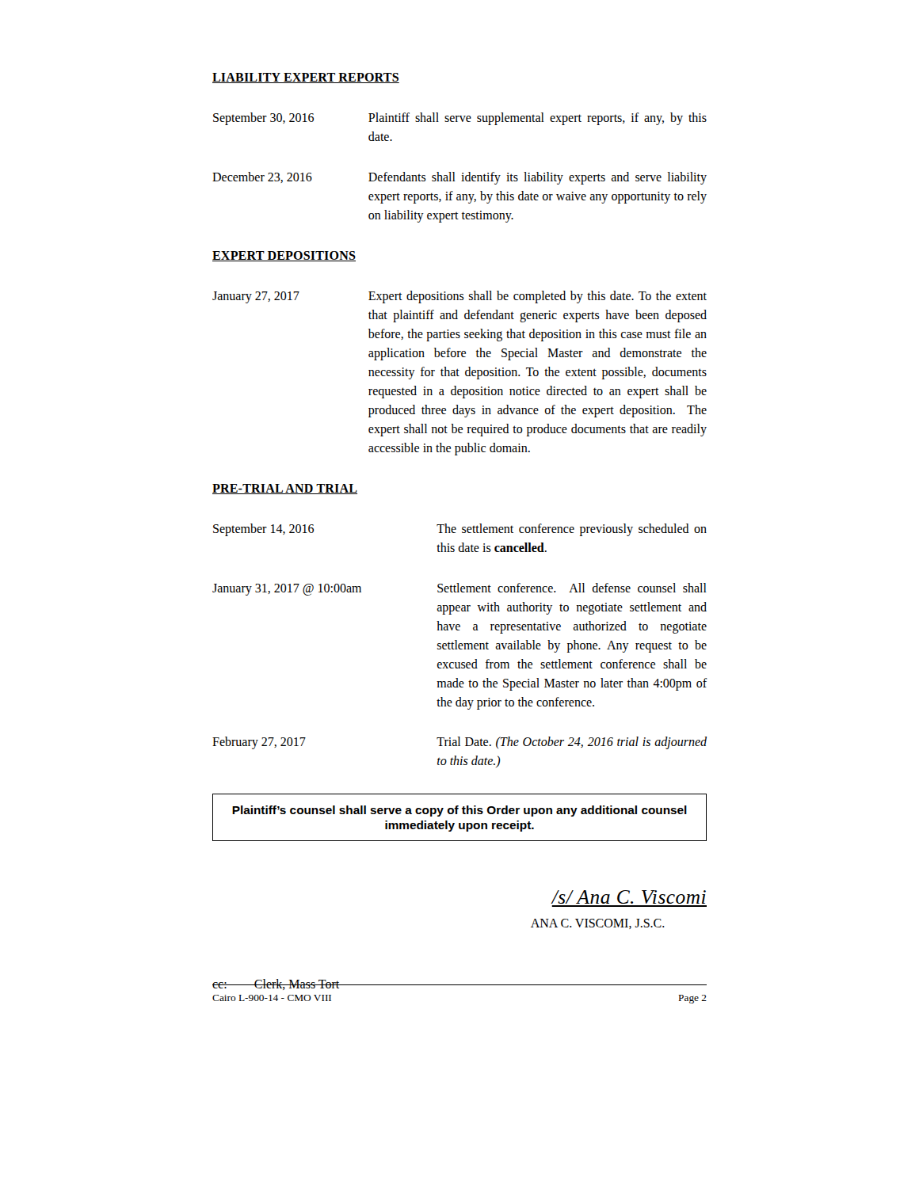LIABILITY EXPERT REPORTS
September 30, 2016
Plaintiff shall serve supplemental expert reports, if any, by this date.
December 23, 2016
Defendants shall identify its liability experts and serve liability expert reports, if any, by this date or waive any opportunity to rely on liability expert testimony.
EXPERT DEPOSITIONS
January 27, 2017
Expert depositions shall be completed by this date. To the extent that plaintiff and defendant generic experts have been deposed before, the parties seeking that deposition in this case must file an application before the Special Master and demonstrate the necessity for that deposition. To the extent possible, documents requested in a deposition notice directed to an expert shall be produced three days in advance of the expert deposition. The expert shall not be required to produce documents that are readily accessible in the public domain.
PRE-TRIAL AND TRIAL
September 14, 2016
The settlement conference previously scheduled on this date is cancelled.
January 31, 2017 @ 10:00am
Settlement conference. All defense counsel shall appear with authority to negotiate settlement and have a representative authorized to negotiate settlement available by phone. Any request to be excused from the settlement conference shall be made to the Special Master no later than 4:00pm of the day prior to the conference.
February 27, 2017
Trial Date. (The October 24, 2016 trial is adjourned to this date.)
Plaintiff’s counsel shall serve a copy of this Order upon any additional counsel immediately upon receipt.
/s/ Ana C. Viscomi ANA C. VISCOMI, J.S.C.
cc: Clerk, Mass Tort
Cairo L-900-14 - CMO VIII Page 2